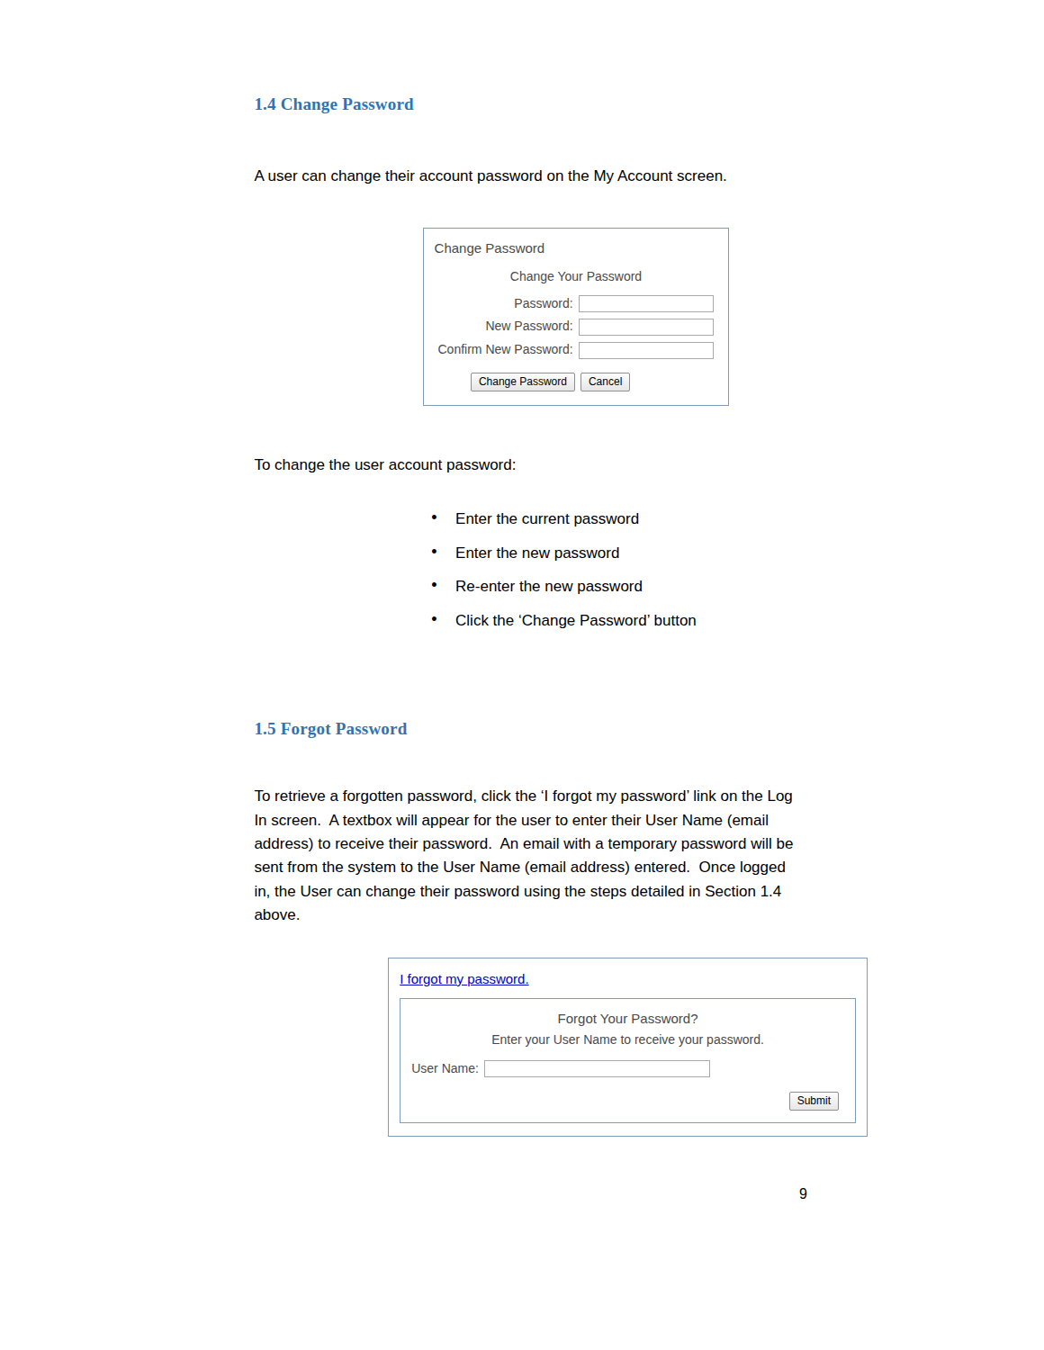1.4 Change Password
A user can change their account password on the My Account screen.
Change Password
Change Your Password
| Password: | |
| New Password: | |
| Confirm New Password: | |
Change Password Cancel
To change the user account password:
Enter the current password
Enter the new password
Re-enter the new password
Click the ‘Change Password’ button
1.5 Forgot Password
To retrieve a forgotten password, click the ‘I forgot my password’ link on the Log In screen. A textbox will appear for the user to enter their User Name (email address) to receive their password. An email with a temporary password will be sent from the system to the User Name (email address) entered. Once logged in, the User can change their password using the steps detailed in Section 1.4 above.
I forgot my password.
Forgot Your Password?
Enter your User Name to receive your password.
User Name:
Submit
9